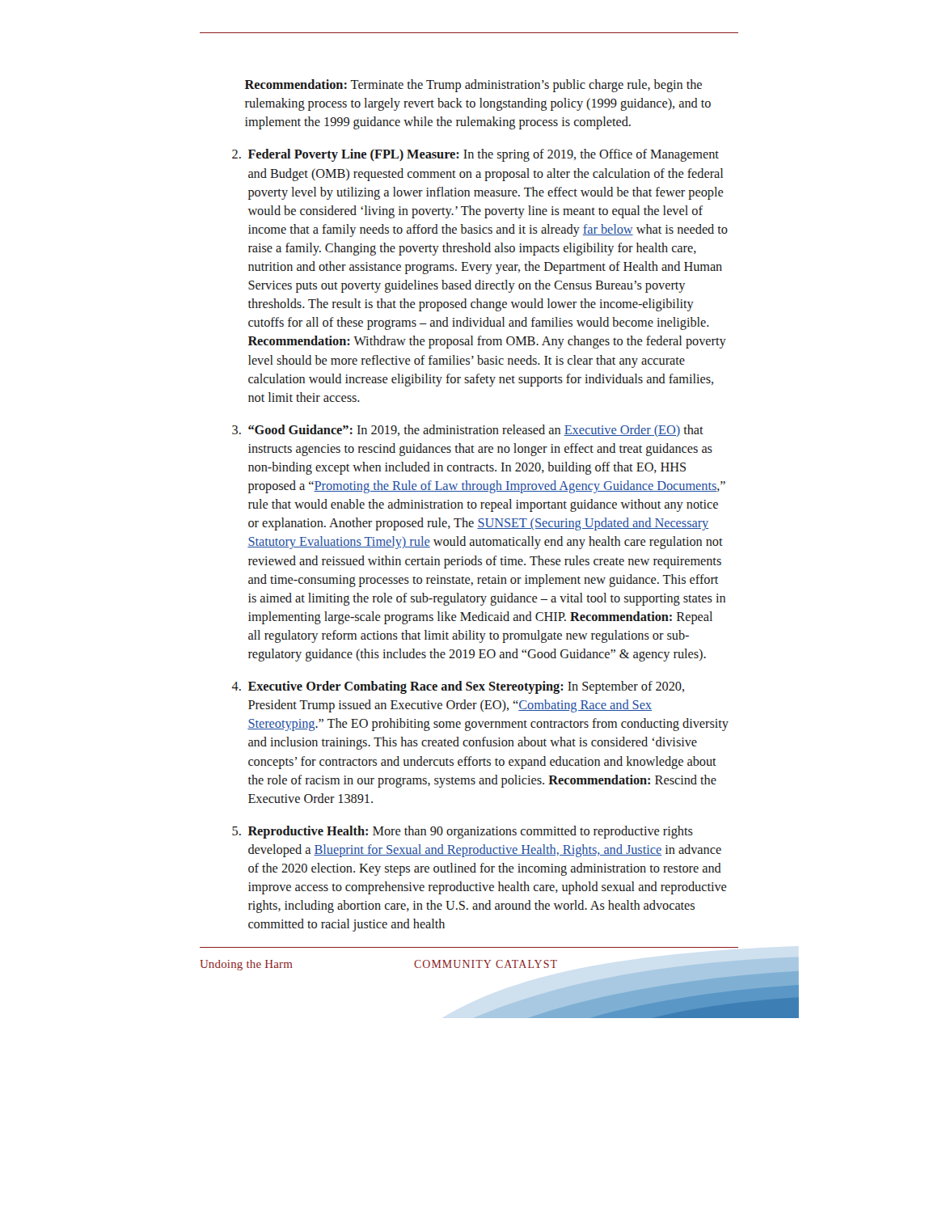Recommendation: Terminate the Trump administration’s public charge rule, begin the rulemaking process to largely revert back to longstanding policy (1999 guidance), and to implement the 1999 guidance while the rulemaking process is completed.
2. Federal Poverty Line (FPL) Measure: In the spring of 2019, the Office of Management and Budget (OMB) requested comment on a proposal to alter the calculation of the federal poverty level by utilizing a lower inflation measure. The effect would be that fewer people would be considered ‘living in poverty.’ The poverty line is meant to equal the level of income that a family needs to afford the basics and it is already far below what is needed to raise a family. Changing the poverty threshold also impacts eligibility for health care, nutrition and other assistance programs. Every year, the Department of Health and Human Services puts out poverty guidelines based directly on the Census Bureau’s poverty thresholds. The result is that the proposed change would lower the income-eligibility cutoffs for all of these programs – and individual and families would become ineligible. Recommendation: Withdraw the proposal from OMB. Any changes to the federal poverty level should be more reflective of families’ basic needs. It is clear that any accurate calculation would increase eligibility for safety net supports for individuals and families, not limit their access.
3. “Good Guidance”: In 2019, the administration released an Executive Order (EO) that instructs agencies to rescind guidances that are no longer in effect and treat guidances as non-binding except when included in contracts. In 2020, building off that EO, HHS proposed a “Promoting the Rule of Law through Improved Agency Guidance Documents,” rule that would enable the administration to repeal important guidance without any notice or explanation. Another proposed rule, The SUNSET (Securing Updated and Necessary Statutory Evaluations Timely) rule would automatically end any health care regulation not reviewed and reissued within certain periods of time. These rules create new requirements and time-consuming processes to reinstate, retain or implement new guidance. This effort is aimed at limiting the role of sub-regulatory guidance – a vital tool to supporting states in implementing large-scale programs like Medicaid and CHIP. Recommendation: Repeal all regulatory reform actions that limit ability to promulgate new regulations or sub-regulatory guidance (this includes the 2019 EO and “Good Guidance” & agency rules).
4. Executive Order Combating Race and Sex Stereotyping: In September of 2020, President Trump issued an Executive Order (EO), “Combating Race and Sex Stereotyping.” The EO prohibiting some government contractors from conducting diversity and inclusion trainings. This has created confusion about what is considered ‘divisive concepts’ for contractors and undercuts efforts to expand education and knowledge about the role of racism in our programs, systems and policies. Recommendation: Rescind the Executive Order 13891.
5. Reproductive Health: More than 90 organizations committed to reproductive rights developed a Blueprint for Sexual and Reproductive Health, Rights, and Justice in advance of the 2020 election. Key steps are outlined for the incoming administration to restore and improve access to comprehensive reproductive health care, uphold sexual and reproductive rights, including abortion care, in the U.S. and around the world. As health advocates committed to racial justice and health
Undoing the Harm
Community Catalyst
12